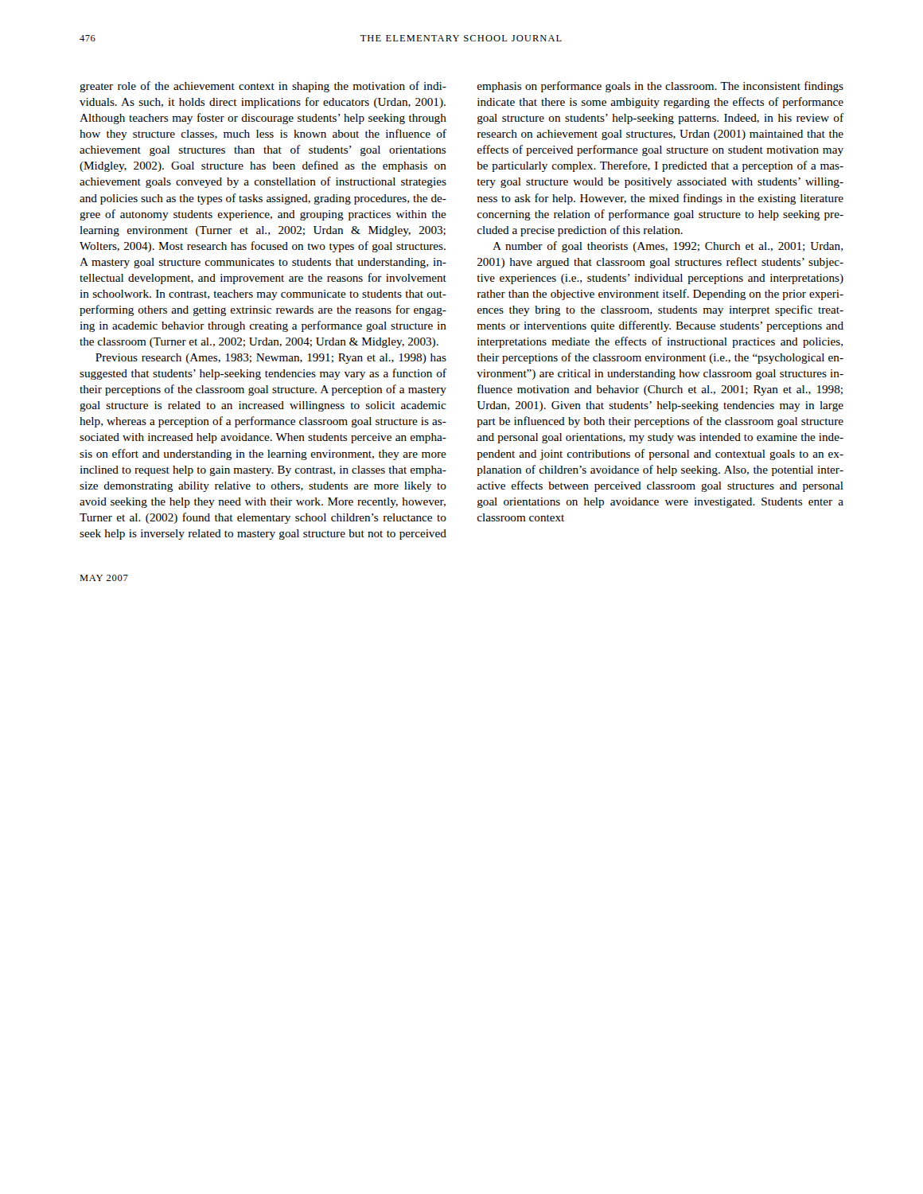476
The Elementary School Journal
greater role of the achievement context in shaping the motivation of individuals. As such, it holds direct implications for educators (Urdan, 2001). Although teachers may foster or discourage students’ help seeking through how they structure classes, much less is known about the influence of achievement goal structures than that of students’ goal orientations (Midgley, 2002). Goal structure has been defined as the emphasis on achievement goals conveyed by a constellation of instructional strategies and policies such as the types of tasks assigned, grading procedures, the degree of autonomy students experience, and grouping practices within the learning environment (Turner et al., 2002; Urdan & Midgley, 2003; Wolters, 2004). Most research has focused on two types of goal structures. A mastery goal structure communicates to students that understanding, intellectual development, and improvement are the reasons for involvement in schoolwork. In contrast, teachers may communicate to students that outperforming others and getting extrinsic rewards are the reasons for engaging in academic behavior through creating a performance goal structure in the classroom (Turner et al., 2002; Urdan, 2004; Urdan & Midgley, 2003).
Previous research (Ames, 1983; Newman, 1991; Ryan et al., 1998) has suggested that students’ help-seeking tendencies may vary as a function of their perceptions of the classroom goal structure. A perception of a mastery goal structure is related to an increased willingness to solicit academic help, whereas a perception of a performance classroom goal structure is associated with increased help avoidance. When students perceive an emphasis on effort and understanding in the learning environment, they are more inclined to request help to gain mastery. By contrast, in classes that emphasize demonstrating ability relative to others, students are more likely to avoid seeking the help they need with their work. More recently, however, Turner et al. (2002) found that elementary school children’s reluctance to seek help is inversely related to mastery goal structure but not to perceived emphasis on performance goals in the classroom. The inconsistent findings indicate that there is some ambiguity regarding the effects of performance goal structure on students’ help-seeking patterns. Indeed, in his review of research on achievement goal structures, Urdan (2001) maintained that the effects of perceived performance goal structure on student motivation may be particularly complex. Therefore, I predicted that a perception of a mastery goal structure would be positively associated with students’ willingness to ask for help. However, the mixed findings in the existing literature concerning the relation of performance goal structure to help seeking precluded a precise prediction of this relation.
A number of goal theorists (Ames, 1992; Church et al., 2001; Urdan, 2001) have argued that classroom goal structures reflect students’ subjective experiences (i.e., students’ individual perceptions and interpretations) rather than the objective environment itself. Depending on the prior experiences they bring to the classroom, students may interpret specific treatments or interventions quite differently. Because students’ perceptions and interpretations mediate the effects of instructional practices and policies, their perceptions of the classroom environment (i.e., the “psychological environment”) are critical in understanding how classroom goal structures influence motivation and behavior (Church et al., 2001; Ryan et al., 1998; Urdan, 2001). Given that students’ help-seeking tendencies may in large part be influenced by both their perceptions of the classroom goal structure and personal goal orientations, my study was intended to examine the independent and joint contributions of personal and contextual goals to an explanation of children’s avoidance of help seeking. Also, the potential interactive effects between perceived classroom goal structures and personal goal orientations on help avoidance were investigated. Students enter a classroom context
May 2007